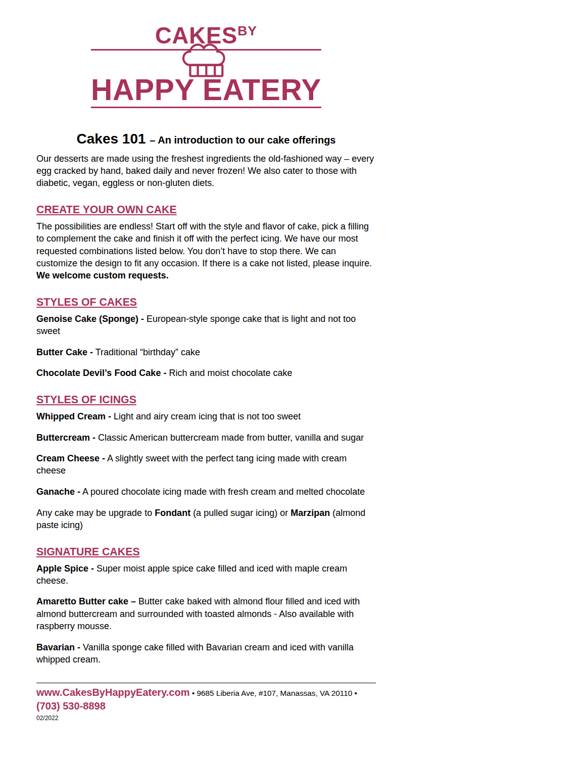CAKESBY
HAPPY EATERY
Cakes 101 – An introduction to our cake offerings
Our desserts are made using the freshest ingredients the old-fashioned way – every egg cracked by hand, baked daily and never frozen! We also cater to those with diabetic, vegan, eggless or non-gluten diets.
CREATE YOUR OWN CAKE
The possibilities are endless! Start off with the style and flavor of cake, pick a filling to complement the cake and finish it off with the perfect icing. We have our most requested combinations listed below. You don’t have to stop there. We can customize the design to fit any occasion. If there is a cake not listed, please inquire. We welcome custom requests.
STYLES OF CAKES
Genoise Cake (Sponge) - European-style sponge cake that is light and not too sweet
Butter Cake - Traditional “birthday” cake
Chocolate Devil’s Food Cake - Rich and moist chocolate cake
STYLES OF ICINGS
Whipped Cream - Light and airy cream icing that is not too sweet
Buttercream - Classic American buttercream made from butter, vanilla and sugar
Cream Cheese - A slightly sweet with the perfect tang icing made with cream cheese
Ganache - A poured chocolate icing made with fresh cream and melted chocolate
Any cake may be upgrade to Fondant (a pulled sugar icing) or Marzipan (almond paste icing)
SIGNATURE CAKES
Apple Spice - Super moist apple spice cake filled and iced with maple cream cheese.
Amaretto Butter cake – Butter cake baked with almond flour filled and iced with almond buttercream and surrounded with toasted almonds - Also available with raspberry mousse.
Bavarian - Vanilla sponge cake filled with Bavarian cream and iced with vanilla whipped cream.
www.CakesByHappyEatery.com • 9685 Liberia Ave, #107, Manassas, VA 20110 • (703) 530-8898 02/2022